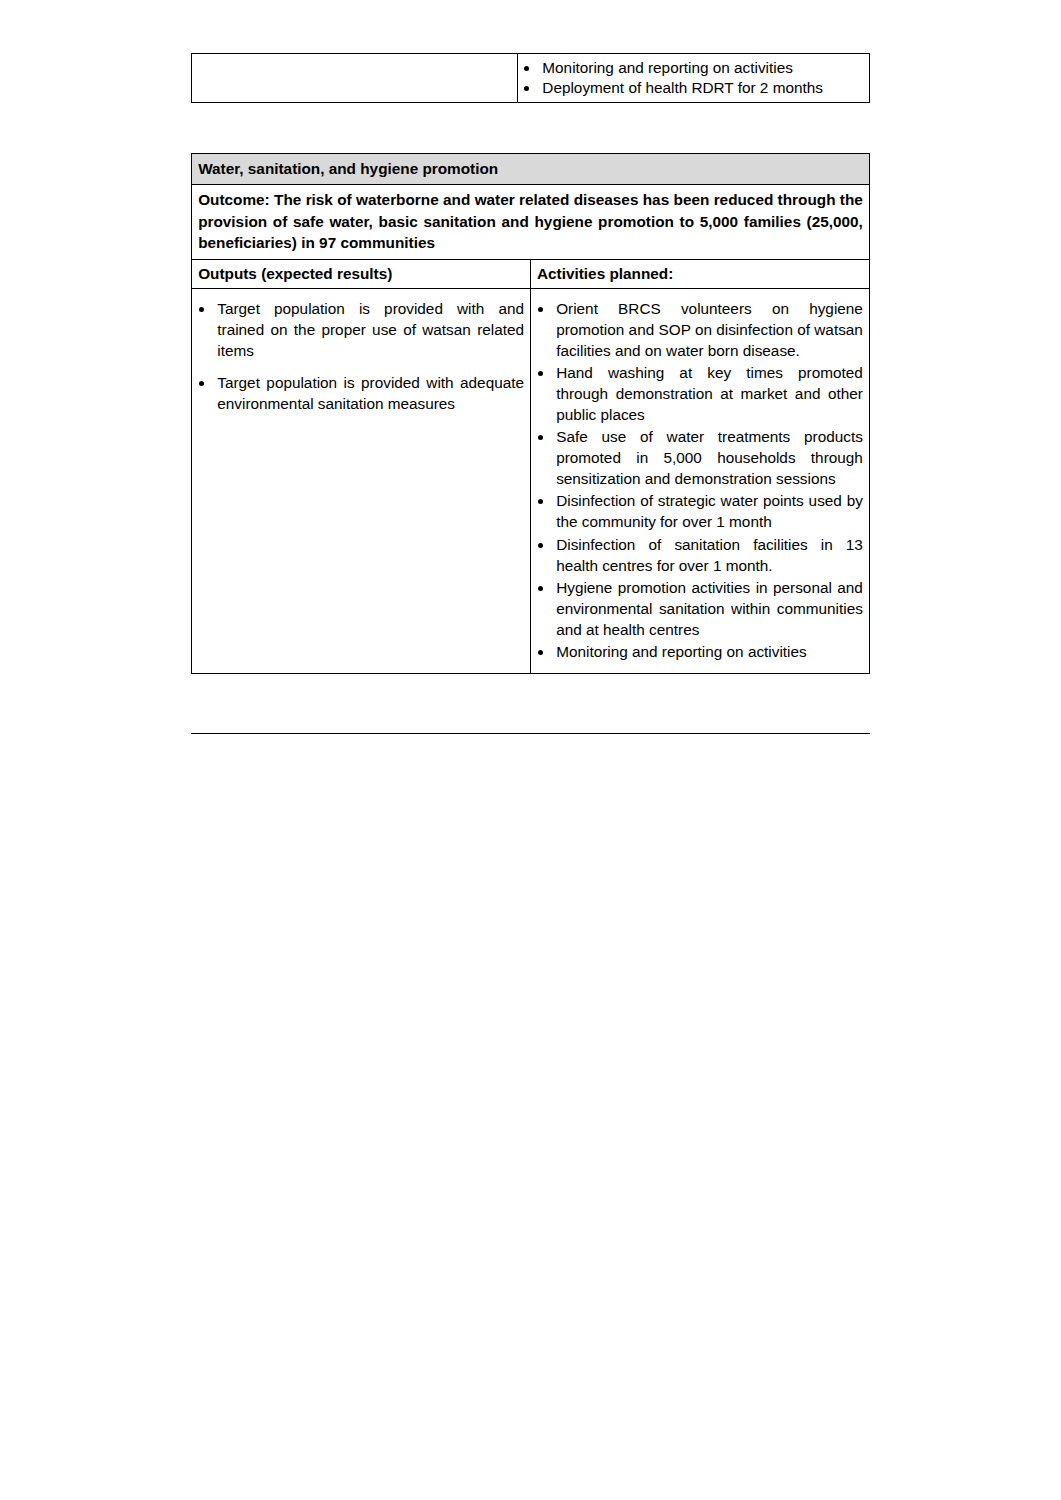| | Monitoring and reporting on activities Deployment of health RDRT for 2 months |
| Water, sanitation, and hygiene promotion |
| Outcome: The risk of waterborne and water related diseases has been reduced through the provision of safe water, basic sanitation and hygiene promotion to 5,000 families (25,000, beneficiaries) in 97 communities |
| Outputs (expected results) | Activities planned: |
| Target population is provided with and trained on the proper use of watsan related items Target population is provided with adequate environmental sanitation measures | Orient BRCS volunteers on hygiene promotion and SOP on disinfection of watsan facilities and on water born disease. Hand washing at key times promoted through demonstration at market and other public places Safe use of water treatments products promoted in 5,000 households through sensitization and demonstration sessions Disinfection of strategic water points used by the community for over 1 month Disinfection of sanitation facilities in 13 health centres for over 1 month. Hygiene promotion activities in personal and environmental sanitation within communities and at health centres Monitoring and reporting on activities |